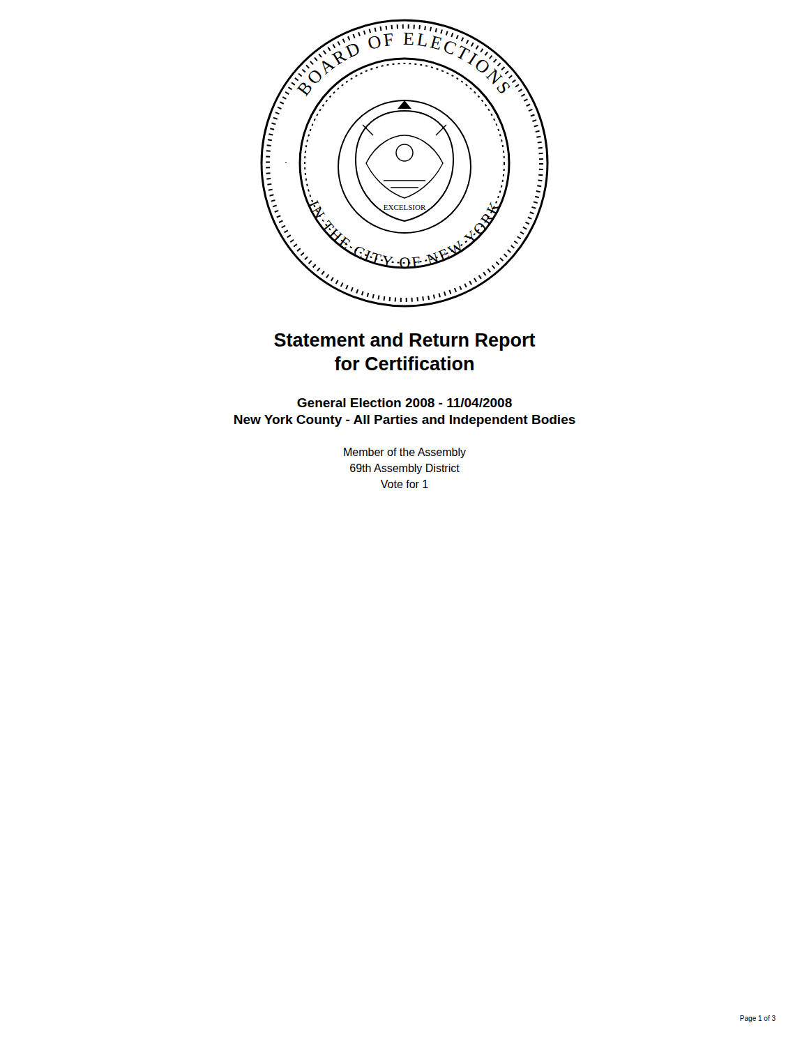Statement and Return Report
for Certification
General Election 2008 - 11/04/2008
New York County - All Parties and Independent Bodies
Member of the Assembly
69th Assembly District
Vote for 1
Page 1 of 3